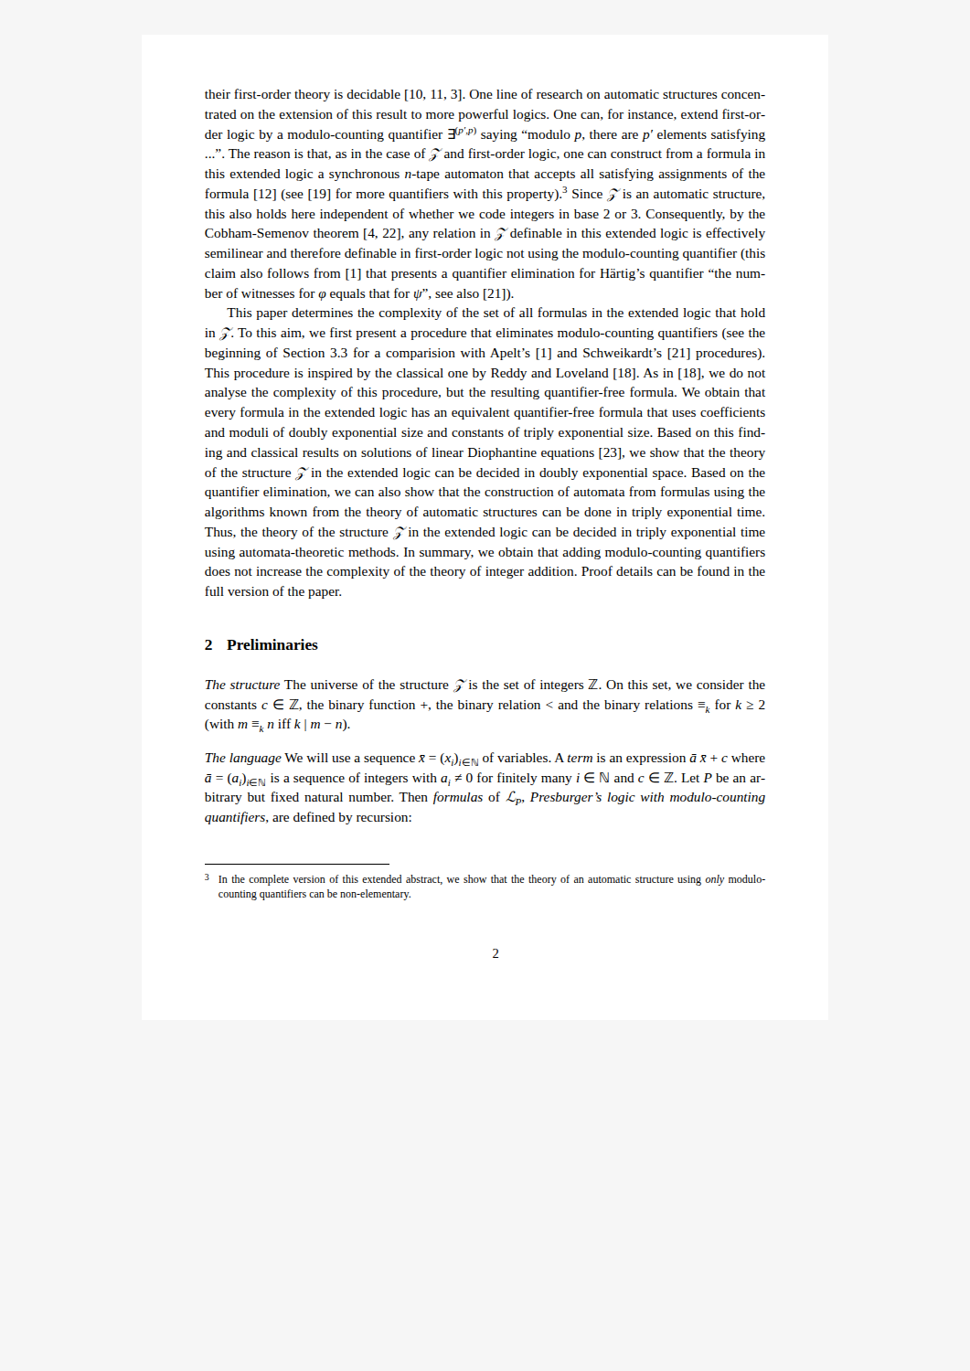their first-order theory is decidable [10, 11, 3]. One line of research on automatic structures concentrated on the extension of this result to more powerful logics. One can, for instance, extend first-order logic by a modulo-counting quantifier ∃(p′,p) saying “modulo p, there are p′ elements satisfying ...”. The reason is that, as in the case of 𝒵 and first-order logic, one can construct from a formula in this extended logic a synchronous n-tape automaton that accepts all satisfying assignments of the formula [12] (see [19] for more quantifiers with this property).3 Since 𝒵 is an automatic structure, this also holds here independent of whether we code integers in base 2 or 3. Consequently, by the Cobham-Semenov theorem [4, 22], any relation in 𝒵 definable in this extended logic is effectively semilinear and therefore definable in first-order logic not using the modulo-counting quantifier (this claim also follows from [1] that presents a quantifier elimination for Härtig’s quantifier “the number of witnesses for φ equals that for ψ”, see also [21]).
This paper determines the complexity of the set of all formulas in the extended logic that hold in 𝒵. To this aim, we first present a procedure that eliminates modulo-counting quantifiers (see the beginning of Section 3.3 for a comparision with Apelt’s [1] and Schweikardt’s [21] procedures). This procedure is inspired by the classical one by Reddy and Loveland [18]. As in [18], we do not analyse the complexity of this procedure, but the resulting quantifier-free formula. We obtain that every formula in the extended logic has an equivalent quantifier-free formula that uses coefficients and moduli of doubly exponential size and constants of triply exponential size. Based on this finding and classical results on solutions of linear Diophantine equations [23], we show that the theory of the structure 𝒵 in the extended logic can be decided in doubly exponential space. Based on the quantifier elimination, we can also show that the construction of automata from formulas using the algorithms known from the theory of automatic structures can be done in triply exponential time. Thus, the theory of the structure 𝒵 in the extended logic can be decided in triply exponential time using automata-theoretic methods. In summary, we obtain that adding modulo-counting quantifiers does not increase the complexity of the theory of integer addition. Proof details can be found in the full version of the paper.
2 Preliminaries
The structure The universe of the structure 𝒵 is the set of integers ℤ. On this set, we consider the constants c ∈ ℤ, the binary function +, the binary relation < and the binary relations ≡k for k ≥ 2 (with m ≡k n iff k | m − n).
The language We will use a sequence x̄ = (xi)i∈ℕ of variables. A term is an expression ā x̄ + c where ā = (ai)i∈ℕ is a sequence of integers with ai ≠ 0 for finitely many i ∈ ℕ and c ∈ ℤ. Let P be an arbitrary but fixed natural number. Then formulas of ℒP, Presburger’s logic with modulo-counting quantifiers, are defined by recursion:
3 In the complete version of this extended abstract, we show that the theory of an automatic structure using only modulo-counting quantifiers can be non-elementary.
2